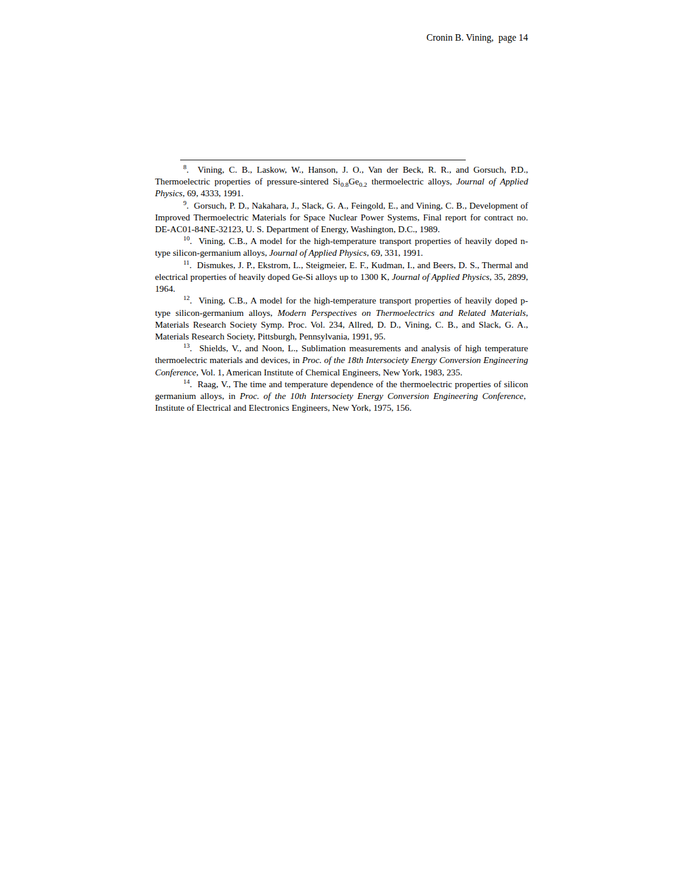Cronin B. Vining, page 14
8. Vining, C. B., Laskow, W., Hanson, J. O., Van der Beck, R. R., and Gorsuch, P.D., Thermoelectric properties of pressure-sintered Si0.8Ge0.2 thermoelectric alloys, Journal of Applied Physics, 69, 4333, 1991.
9. Gorsuch, P. D., Nakahara, J., Slack, G. A., Feingold, E., and Vining, C. B., Development of Improved Thermoelectric Materials for Space Nuclear Power Systems, Final report for contract no. DE-AC01-84NE-32123, U. S. Department of Energy, Washington, D.C., 1989.
10. Vining, C.B., A model for the high-temperature transport properties of heavily doped n-type silicon-germanium alloys, Journal of Applied Physics, 69, 331, 1991.
11. Dismukes, J. P., Ekstrom, L., Steigmeier, E. F., Kudman, I., and Beers, D. S., Thermal and electrical properties of heavily doped Ge-Si alloys up to 1300 K, Journal of Applied Physics, 35, 2899, 1964.
12. Vining, C.B., A model for the high-temperature transport properties of heavily doped p-type silicon-germanium alloys, Modern Perspectives on Thermoelectrics and Related Materials, Materials Research Society Symp. Proc. Vol. 234, Allred, D. D., Vining, C. B., and Slack, G. A., Materials Research Society, Pittsburgh, Pennsylvania, 1991, 95.
13. Shields, V., and Noon, L., Sublimation measurements and analysis of high temperature thermoelectric materials and devices, in Proc. of the 18th Intersociety Energy Conversion Engineering Conference, Vol. 1, American Institute of Chemical Engineers, New York, 1983, 235.
14. Raag, V., The time and temperature dependence of the thermoelectric properties of silicon germanium alloys, in Proc. of the 10th Intersociety Energy Conversion Engineering Conference, Institute of Electrical and Electronics Engineers, New York, 1975, 156.